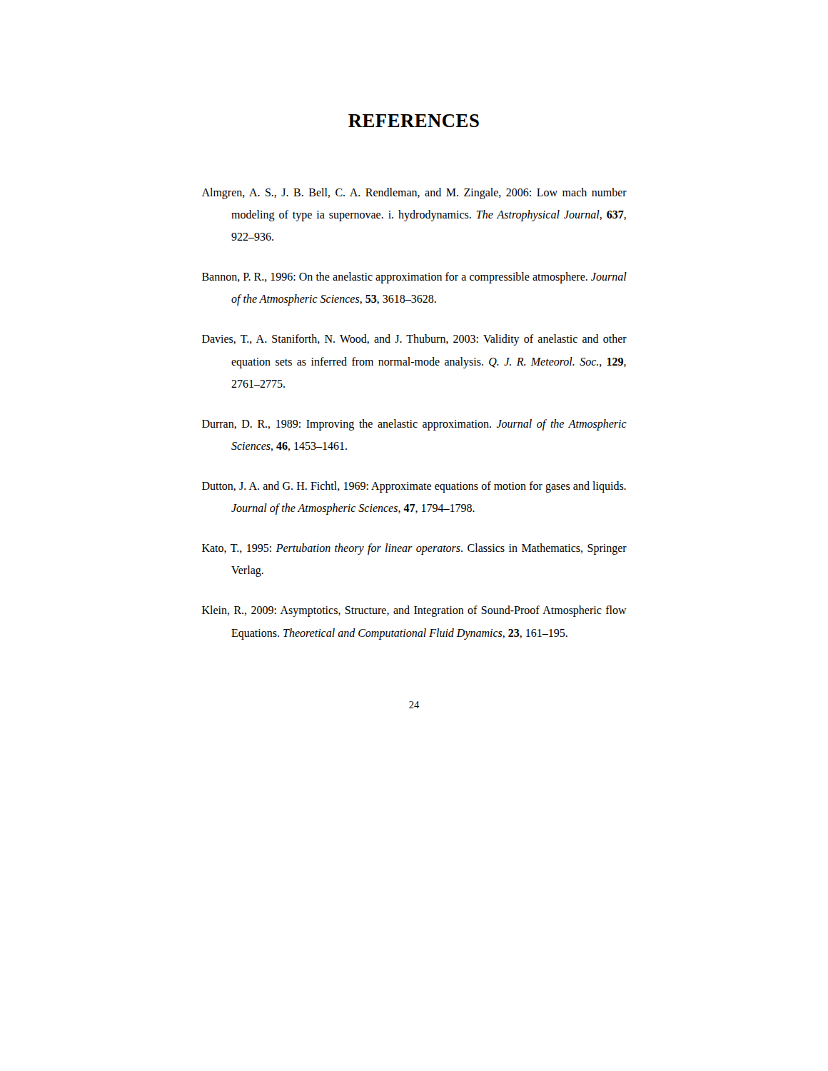REFERENCES
Almgren, A. S., J. B. Bell, C. A. Rendleman, and M. Zingale, 2006: Low mach number modeling of type ia supernovae. i. hydrodynamics. The Astrophysical Journal, 637, 922–936.
Bannon, P. R., 1996: On the anelastic approximation for a compressible atmosphere. Journal of the Atmospheric Sciences, 53, 3618–3628.
Davies, T., A. Staniforth, N. Wood, and J. Thuburn, 2003: Validity of anelastic and other equation sets as inferred from normal-mode analysis. Q. J. R. Meteorol. Soc., 129, 2761–2775.
Durran, D. R., 1989: Improving the anelastic approximation. Journal of the Atmospheric Sciences, 46, 1453–1461.
Dutton, J. A. and G. H. Fichtl, 1969: Approximate equations of motion for gases and liquids. Journal of the Atmospheric Sciences, 47, 1794–1798.
Kato, T., 1995: Pertubation theory for linear operators. Classics in Mathematics, Springer Verlag.
Klein, R., 2009: Asymptotics, Structure, and Integration of Sound-Proof Atmospheric flow Equations. Theoretical and Computational Fluid Dynamics, 23, 161–195.
24